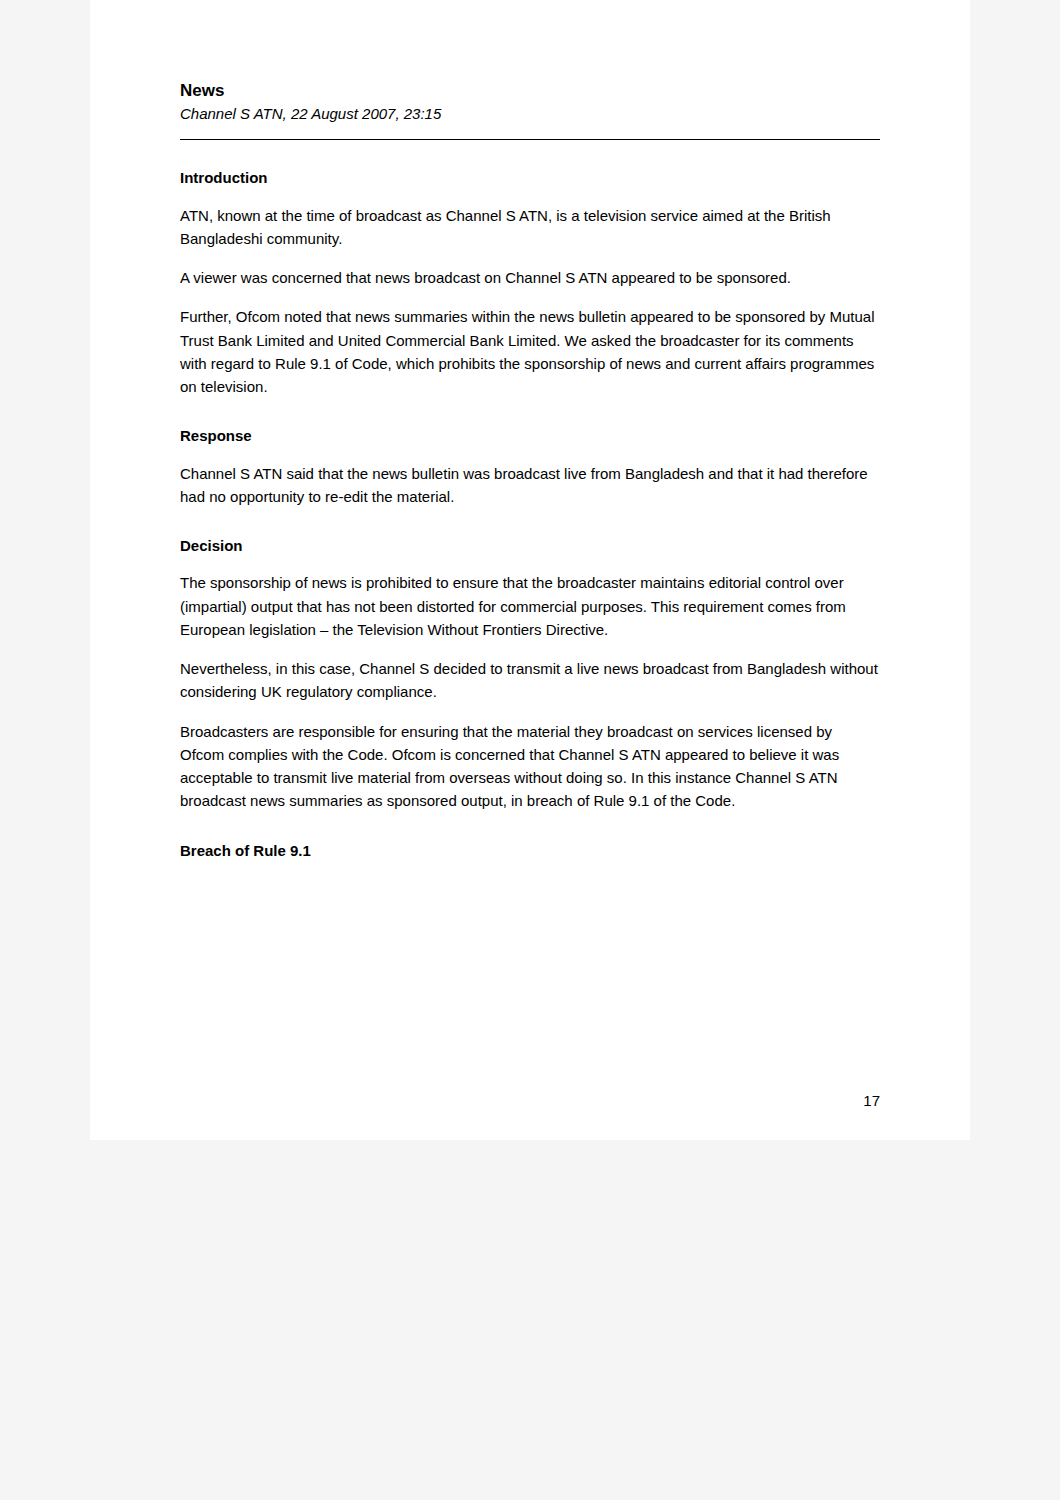News
Channel S ATN, 22 August 2007, 23:15
Introduction
ATN, known at the time of broadcast as Channel S ATN, is a television service aimed at the British Bangladeshi community.
A viewer was concerned that news broadcast on Channel S ATN appeared to be sponsored.
Further, Ofcom noted that news summaries within the news bulletin appeared to be sponsored by Mutual Trust Bank Limited and United Commercial Bank Limited. We asked the broadcaster for its comments with regard to Rule 9.1 of Code, which prohibits the sponsorship of news and current affairs programmes on television.
Response
Channel S ATN said that the news bulletin was broadcast live from Bangladesh and that it had therefore had no opportunity to re-edit the material.
Decision
The sponsorship of news is prohibited to ensure that the broadcaster maintains editorial control over (impartial) output that has not been distorted for commercial purposes. This requirement comes from European legislation – the Television Without Frontiers Directive.
Nevertheless, in this case, Channel S decided to transmit a live news broadcast from Bangladesh without considering UK regulatory compliance.
Broadcasters are responsible for ensuring that the material they broadcast on services licensed by Ofcom complies with the Code. Ofcom is concerned that Channel S ATN appeared to believe it was acceptable to transmit live material from overseas without doing so. In this instance Channel S ATN broadcast news summaries as sponsored output, in breach of Rule 9.1 of the Code.
Breach of Rule 9.1
17